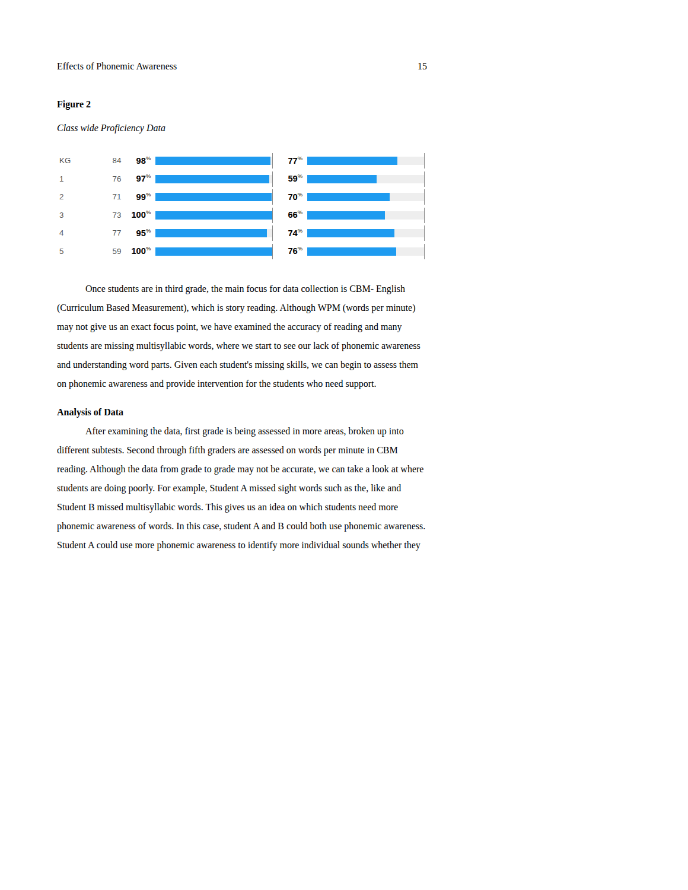Effects of Phonemic Awareness 15
Figure 2
Class wide Proficiency Data
| KG | 84 | 98 % | | 77 % | |
| 1 | 76 | 97 % | | 59 % | |
| 2 | 71 | 99 % | | 70 % | |
| 3 | 73 | 100 % | | 66 % | |
| 4 | 77 | 95 % | | 74 % | |
| 5 | 59 | 100 % | | 76 % | |
Once students are in third grade, the main focus for data collection is CBM- English (Curriculum Based Measurement), which is story reading. Although WPM (words per minute) may not give us an exact focus point, we have examined the accuracy of reading and many students are missing multisyllabic words, where we start to see our lack of phonemic awareness and understanding word parts. Given each student's missing skills, we can begin to assess them on phonemic awareness and provide intervention for the students who need support.
Analysis of Data
After examining the data, first grade is being assessed in more areas, broken up into different subtests. Second through fifth graders are assessed on words per minute in CBM reading. Although the data from grade to grade may not be accurate, we can take a look at where students are doing poorly. For example, Student A missed sight words such as the, like and Student B missed multisyllabic words. This gives us an idea on which students need more phonemic awareness of words. In this case, student A and B could both use phonemic awareness. Student A could use more phonemic awareness to identify more individual sounds whether they